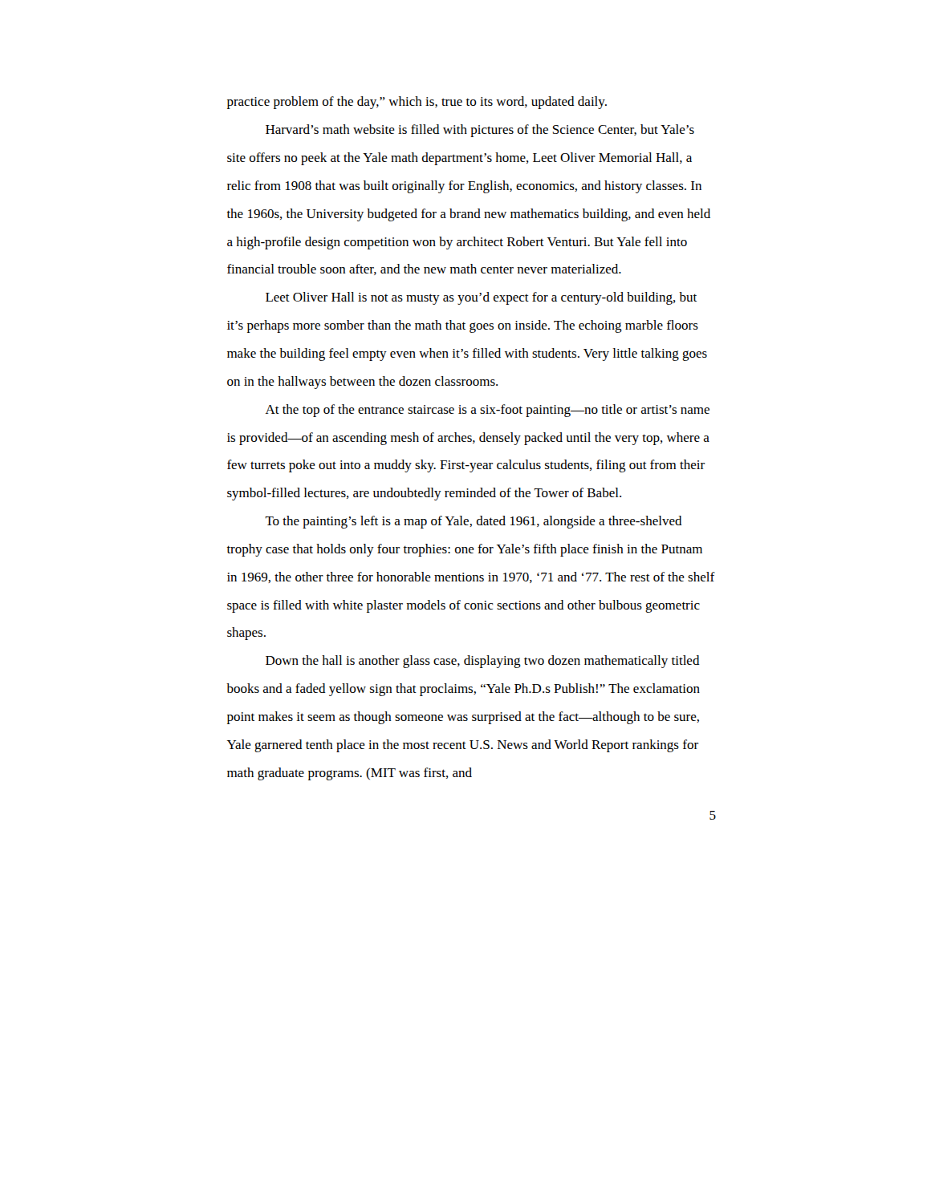practice problem of the day,” which is, true to its word, updated daily.
Harvard’s math website is filled with pictures of the Science Center, but Yale’s site offers no peek at the Yale math department’s home, Leet Oliver Memorial Hall, a relic from 1908 that was built originally for English, economics, and history classes. In the 1960s, the University budgeted for a brand new mathematics building, and even held a high-profile design competition won by architect Robert Venturi. But Yale fell into financial trouble soon after, and the new math center never materialized.
Leet Oliver Hall is not as musty as you’d expect for a century-old building, but it’s perhaps more somber than the math that goes on inside. The echoing marble floors make the building feel empty even when it’s filled with students. Very little talking goes on in the hallways between the dozen classrooms.
At the top of the entrance staircase is a six-foot painting—no title or artist’s name is provided—of an ascending mesh of arches, densely packed until the very top, where a few turrets poke out into a muddy sky. First-year calculus students, filing out from their symbol-filled lectures, are undoubtedly reminded of the Tower of Babel.
To the painting’s left is a map of Yale, dated 1961, alongside a three-shelved trophy case that holds only four trophies: one for Yale’s fifth place finish in the Putnam in 1969, the other three for honorable mentions in 1970, ‘71 and ‘77. The rest of the shelf space is filled with white plaster models of conic sections and other bulbous geometric shapes.
Down the hall is another glass case, displaying two dozen mathematically titled books and a faded yellow sign that proclaims, “Yale Ph.D.s Publish!” The exclamation point makes it seem as though someone was surprised at the fact—although to be sure, Yale garnered tenth place in the most recent U.S. News and World Report rankings for math graduate programs. (MIT was first, and
5